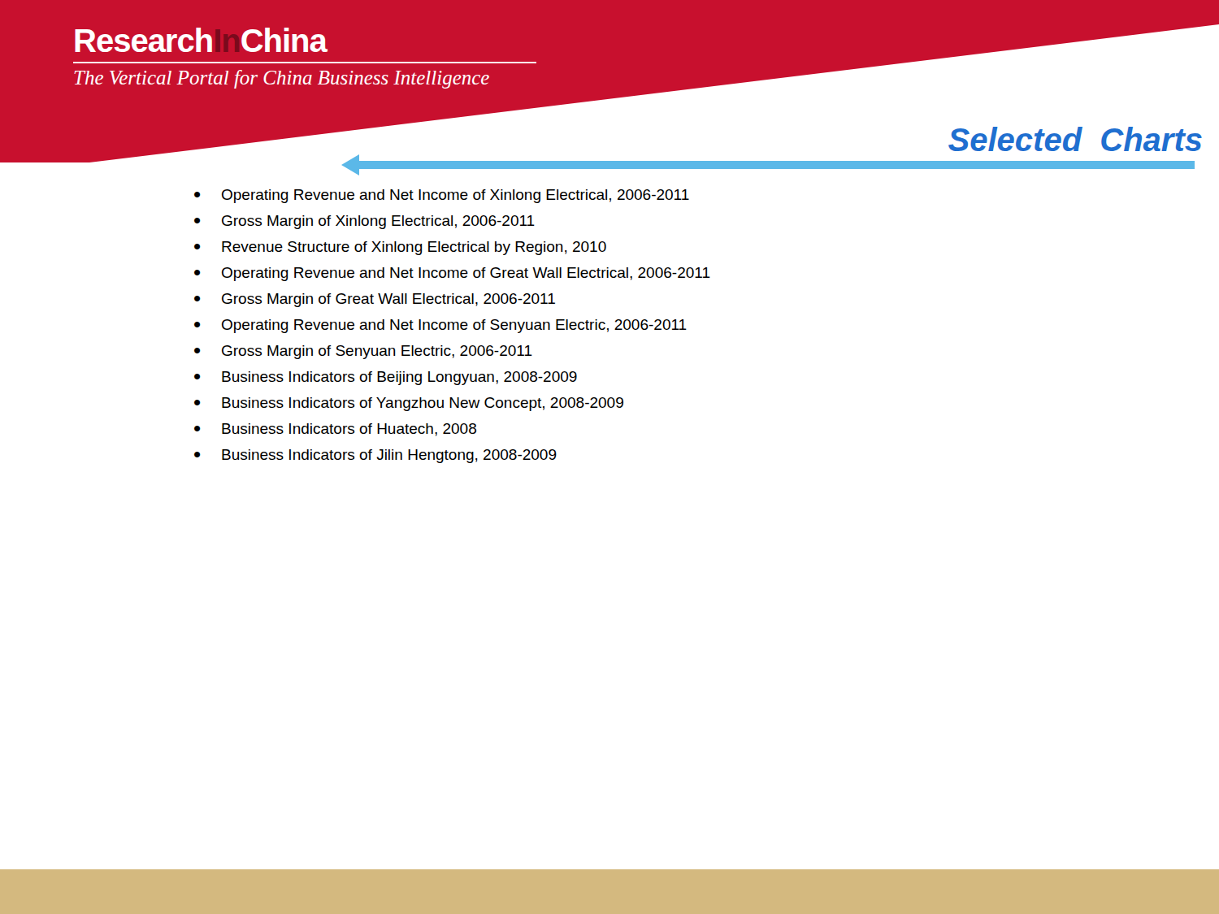ResearchIn China
The Vertical Portal for China Business Intelligence
Selected Charts
Operating Revenue and Net Income of Xinlong Electrical, 2006-2011
Gross Margin of Xinlong Electrical, 2006-2011
Revenue Structure of Xinlong Electrical by Region, 2010
Operating Revenue and Net Income of Great Wall Electrical, 2006-2011
Gross Margin of Great Wall Electrical, 2006-2011
Operating Revenue and Net Income of Senyuan Electric, 2006-2011
Gross Margin of Senyuan Electric, 2006-2011
Business Indicators of Beijing Longyuan, 2008-2009
Business Indicators of Yangzhou New Concept, 2008-2009
Business Indicators of Huatech, 2008
Business Indicators of Jilin Hengtong, 2008-2009